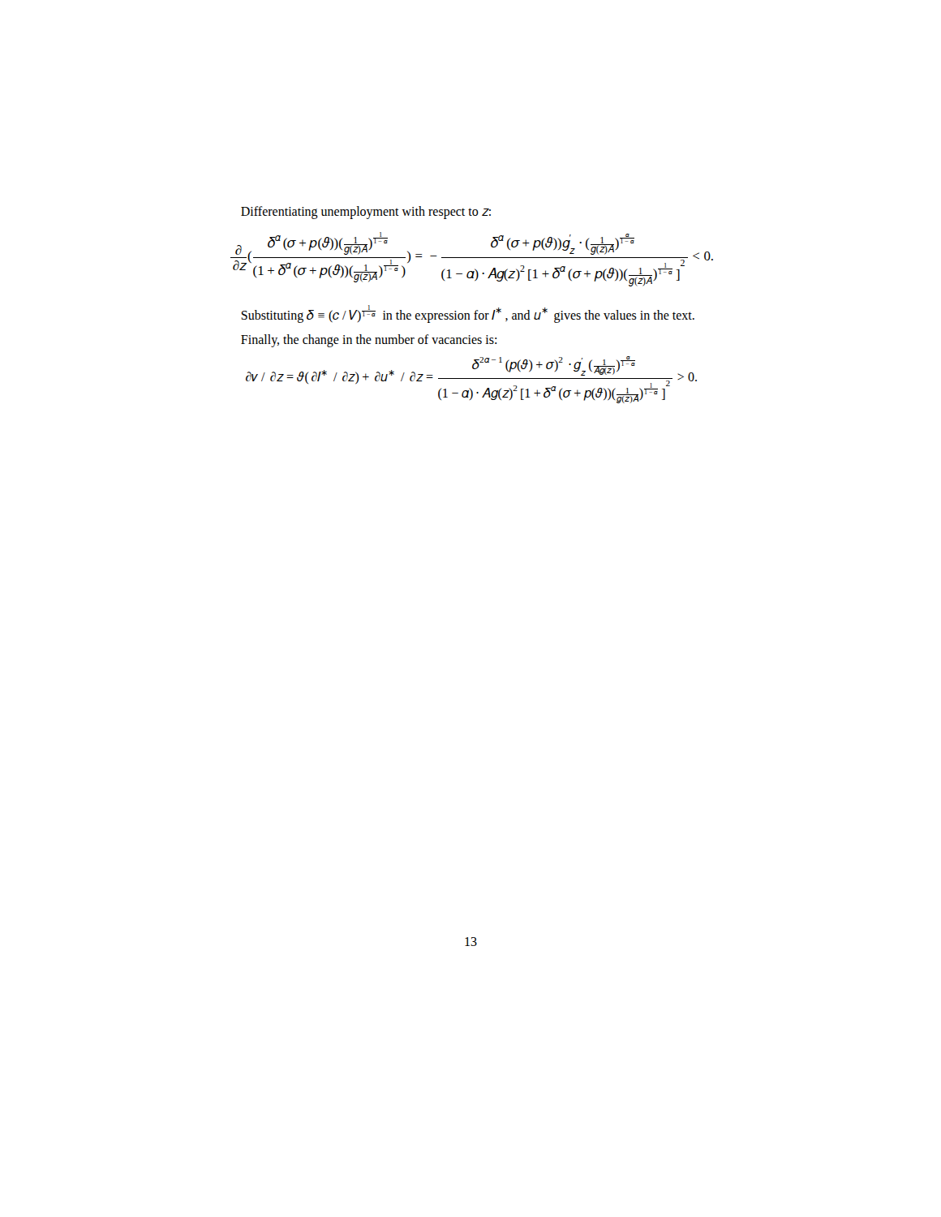Differentiating unemployment with respect to z:
∂ ∂z ( δα (σ+p(ϑ)) (1g(z)A) 11−α (1+ δα (σ+p(ϑ)) (1g(z)A) 11−α ) ) = − δα (σ+p(ϑ)) gz′ ⋅ (1g(z)A) α1−α (1−α) ⋅ Ag(z)2 [ 1+ δα (σ+p(ϑ)) (1g(z)A) 11−α ] 2 < 0.
Substituting δ≡(c/V)11−α in the expression for I∗, and u∗ gives the values in the text.
Finally, the change in the number of vacancies is:
∂v/∂z = ϑ(∂I∗/∂z) + ∂u∗/∂z = δ2α−1 (p(ϑ)+σ)2 ⋅ gz′ (1Ag(z)) α1−α (1−α) ⋅ Ag(z)2 [ 1+ δα (σ+p(ϑ)) (1g(z)A) 11−α ] 2 > 0.
13